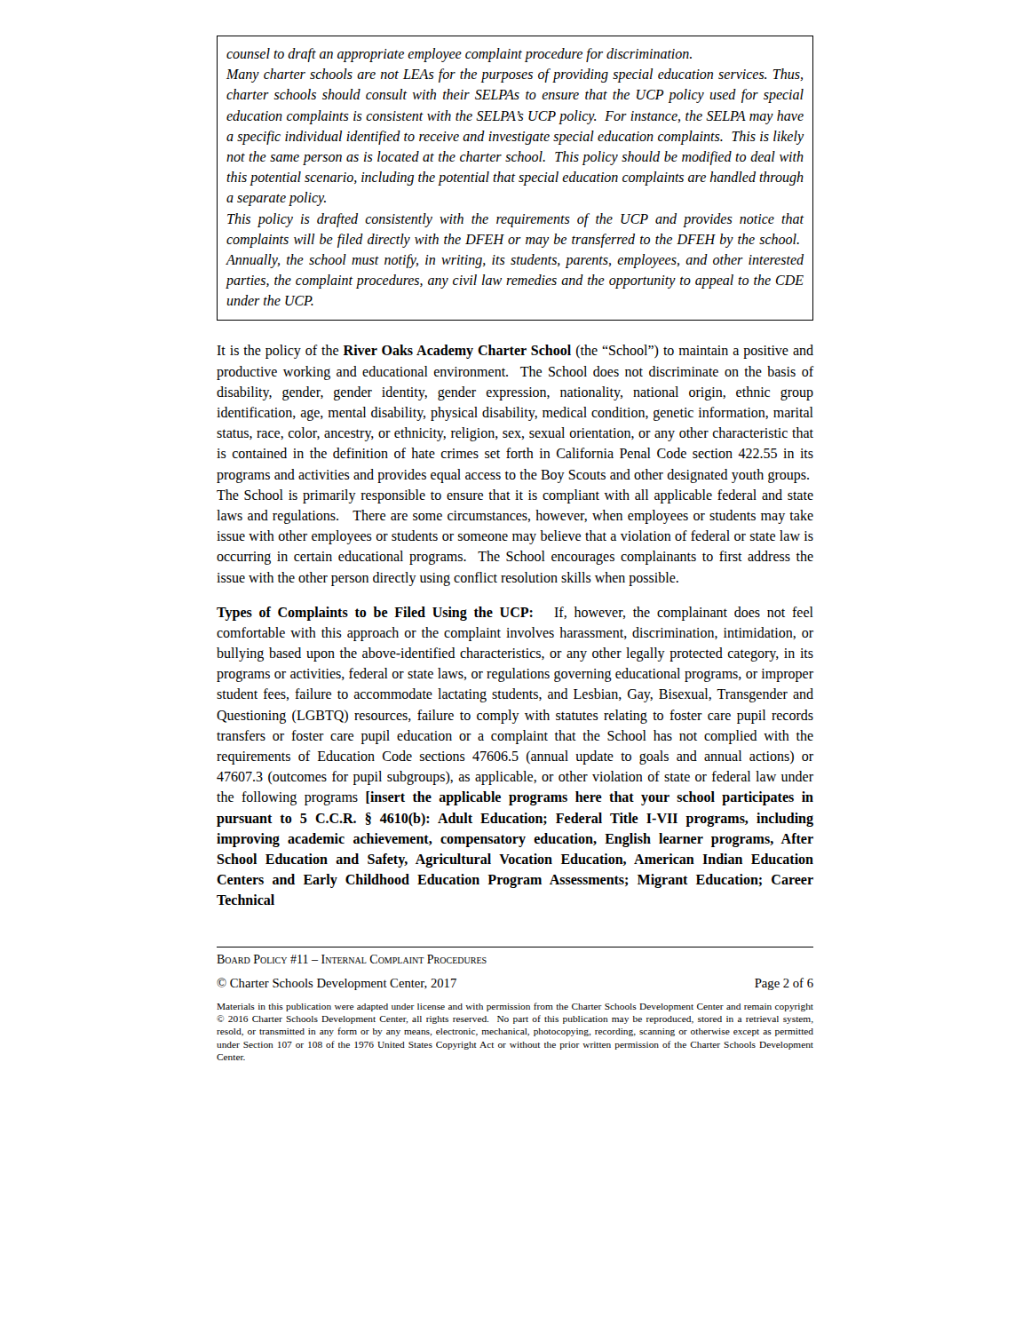counsel to draft an appropriate employee complaint procedure for discrimination.
Many charter schools are not LEAs for the purposes of providing special education services. Thus, charter schools should consult with their SELPAs to ensure that the UCP policy used for special education complaints is consistent with the SELPA’s UCP policy. For instance, the SELPA may have a specific individual identified to receive and investigate special education complaints. This is likely not the same person as is located at the charter school. This policy should be modified to deal with this potential scenario, including the potential that special education complaints are handled through a separate policy.
This policy is drafted consistently with the requirements of the UCP and provides notice that complaints will be filed directly with the DFEH or may be transferred to the DFEH by the school. Annually, the school must notify, in writing, its students, parents, employees, and other interested parties, the complaint procedures, any civil law remedies and the opportunity to appeal to the CDE under the UCP.
It is the policy of the River Oaks Academy Charter School (the “School”) to maintain a positive and productive working and educational environment. The School does not discriminate on the basis of disability, gender, gender identity, gender expression, nationality, national origin, ethnic group identification, age, mental disability, physical disability, medical condition, genetic information, marital status, race, color, ancestry, or ethnicity, religion, sex, sexual orientation, or any other characteristic that is contained in the definition of hate crimes set forth in California Penal Code section 422.55 in its programs and activities and provides equal access to the Boy Scouts and other designated youth groups. The School is primarily responsible to ensure that it is compliant with all applicable federal and state laws and regulations. There are some circumstances, however, when employees or students may take issue with other employees or students or someone may believe that a violation of federal or state law is occurring in certain educational programs. The School encourages complainants to first address the issue with the other person directly using conflict resolution skills when possible.
Types of Complaints to be Filed Using the UCP: If, however, the complainant does not feel comfortable with this approach or the complaint involves harassment, discrimination, intimidation, or bullying based upon the above-identified characteristics, or any other legally protected category, in its programs or activities, federal or state laws, or regulations governing educational programs, or improper student fees, failure to accommodate lactating students, and Lesbian, Gay, Bisexual, Transgender and Questioning (LGBTQ) resources, failure to comply with statutes relating to foster care pupil records transfers or foster care pupil education or a complaint that the School has not complied with the requirements of Education Code sections 47606.5 (annual update to goals and annual actions) or 47607.3 (outcomes for pupil subgroups), as applicable, or other violation of state or federal law under the following programs [insert the applicable programs here that your school participates in pursuant to 5 C.C.R. § 4610(b): Adult Education; Federal Title I-VII programs, including improving academic achievement, compensatory education, English learner programs, After School Education and Safety, Agricultural Vocation Education, American Indian Education Centers and Early Childhood Education Program Assessments; Migrant Education; Career Technical
Board Policy #11 – Internal Complaint Procedures
© Charter Schools Development Center, 2017 Page 2 of 6
Materials in this publication were adapted under license and with permission from the Charter Schools Development Center and remain copyright © 2016 Charter Schools Development Center, all rights reserved. No part of this publication may be reproduced, stored in a retrieval system, resold, or transmitted in any form or by any means, electronic, mechanical, photocopying, recording, scanning or otherwise except as permitted under Section 107 or 108 of the 1976 United States Copyright Act or without the prior written permission of the Charter Schools Development Center.